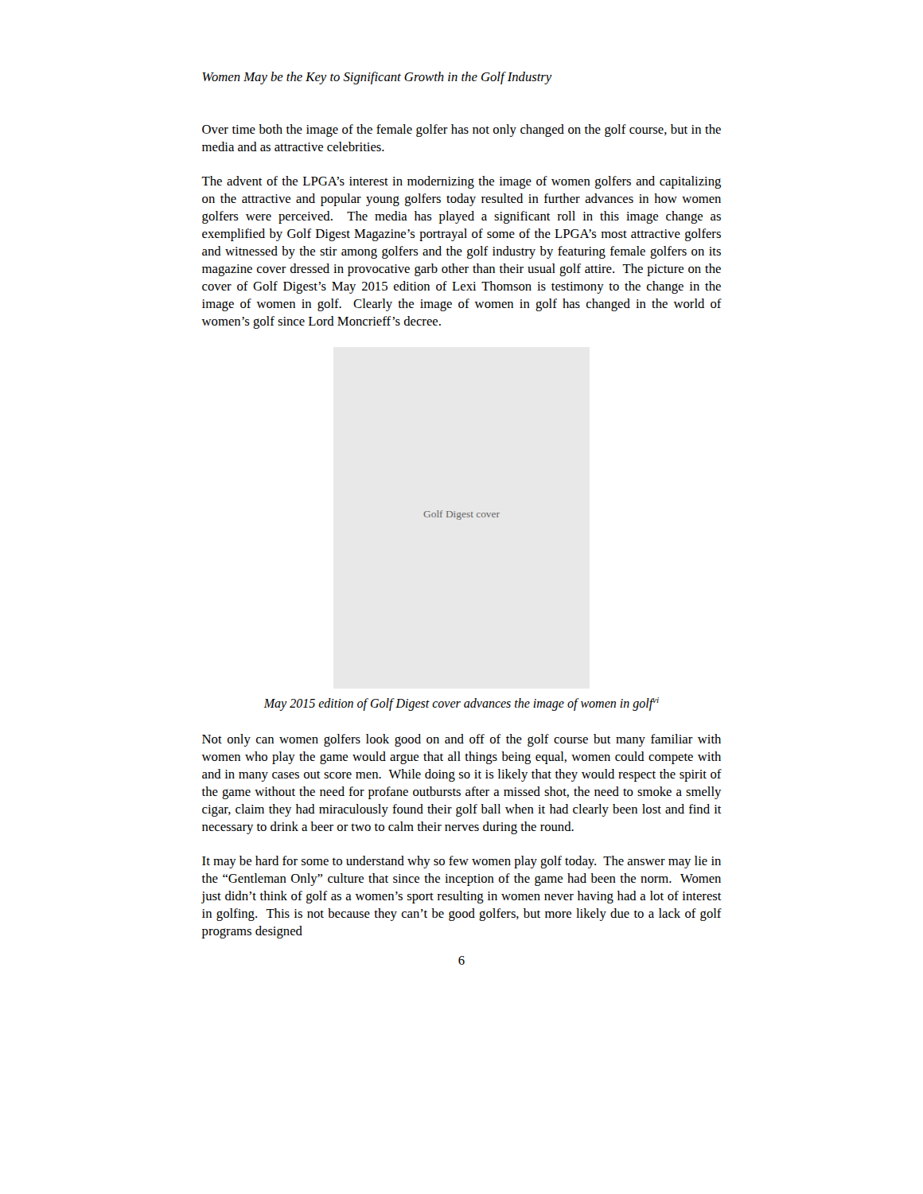Women May be the Key to Significant Growth in the Golf Industry
Over time both the image of the female golfer has not only changed on the golf course, but in the media and as attractive celebrities.
The advent of the LPGA’s interest in modernizing the image of women golfers and capitalizing on the attractive and popular young golfers today resulted in further advances in how women golfers were perceived. The media has played a significant roll in this image change as exemplified by Golf Digest Magazine’s portrayal of some of the LPGA’s most attractive golfers and witnessed by the stir among golfers and the golf industry by featuring female golfers on its magazine cover dressed in provocative garb other than their usual golf attire. The picture on the cover of Golf Digest’s May 2015 edition of Lexi Thomson is testimony to the change in the image of women in golf. Clearly the image of women in golf has changed in the world of women’s golf since Lord Moncrieff’s decree.
May 2015 edition of Golf Digest cover advances the image of women in golfvi
Not only can women golfers look good on and off of the golf course but many familiar with women who play the game would argue that all things being equal, women could compete with and in many cases out score men. While doing so it is likely that they would respect the spirit of the game without the need for profane outbursts after a missed shot, the need to smoke a smelly cigar, claim they had miraculously found their golf ball when it had clearly been lost and find it necessary to drink a beer or two to calm their nerves during the round.
It may be hard for some to understand why so few women play golf today. The answer may lie in the “Gentleman Only” culture that since the inception of the game had been the norm. Women just didn’t think of golf as a women’s sport resulting in women never having had a lot of interest in golfing. This is not because they can’t be good golfers, but more likely due to a lack of golf programs designed
6